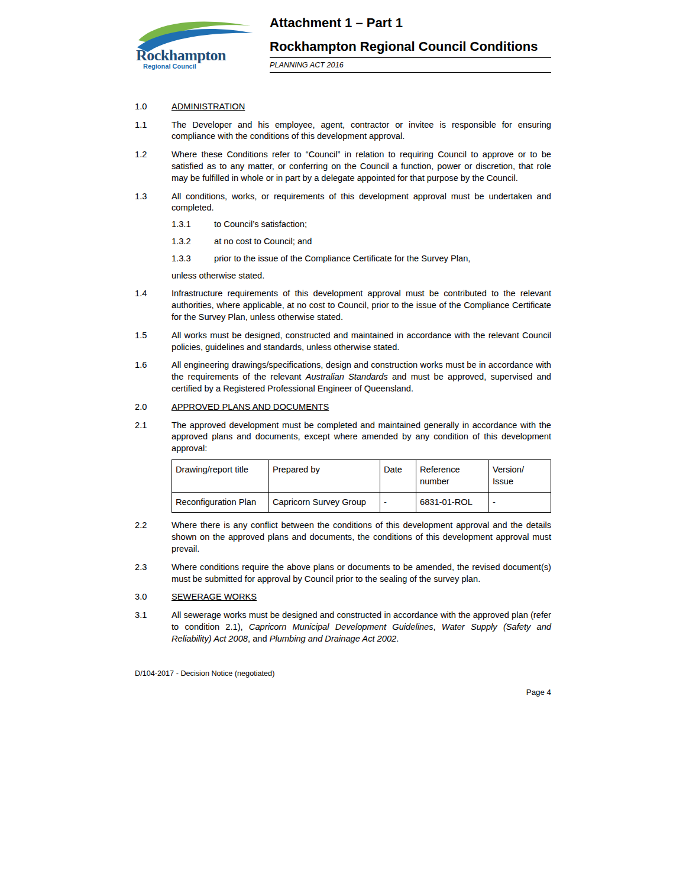Rockhampton Regional Council
Attachment 1 – Part 1
Rockhampton Regional Council Conditions
PLANNING ACT 2016
1.0
Administration
1.1
The Developer and his employee, agent, contractor or invitee is responsible for ensuring compliance with the conditions of this development approval.
1.2
Where these Conditions refer to “Council” in relation to requiring Council to approve or to be satisfied as to any matter, or conferring on the Council a function, power or discretion, that role may be fulfilled in whole or in part by a delegate appointed for that purpose by the Council.
1.3
All conditions, works, or requirements of this development approval must be undertaken and completed.
1.3.1
to Council’s satisfaction;
1.3.2
at no cost to Council; and
1.3.3
prior to the issue of the Compliance Certificate for the Survey Plan,
unless otherwise stated.
1.4
Infrastructure requirements of this development approval must be contributed to the relevant authorities, where applicable, at no cost to Council, prior to the issue of the Compliance Certificate for the Survey Plan, unless otherwise stated.
1.5
All works must be designed, constructed and maintained in accordance with the relevant Council policies, guidelines and standards, unless otherwise stated.
1.6
All engineering drawings/specifications, design and construction works must be in accordance with the requirements of the relevant Australian Standards and must be approved, supervised and certified by a Registered Professional Engineer of Queensland.
2.0
Approved plans and documents
2.1
The approved development must be completed and maintained generally in accordance with the approved plans and documents, except where amended by any condition of this development approval:
| Drawing/report title | Prepared by | Date | Reference number | Version/ Issue |
| --- | --- | --- | --- | --- |
| Reconfiguration Plan | Capricorn Survey Group | - | 6831-01-ROL | - |
2.2
Where there is any conflict between the conditions of this development approval and the details shown on the approved plans and documents, the conditions of this development approval must prevail.
2.3
Where conditions require the above plans or documents to be amended, the revised document(s) must be submitted for approval by Council prior to the sealing of the survey plan.
3.0
Sewerage works
3.1
All sewerage works must be designed and constructed in accordance with the approved plan (refer to condition 2.1), Capricorn Municipal Development Guidelines, Water Supply (Safety and Reliability) Act 2008, and Plumbing and Drainage Act 2002.
D/104-2017 - Decision Notice (negotiated)
Page 4